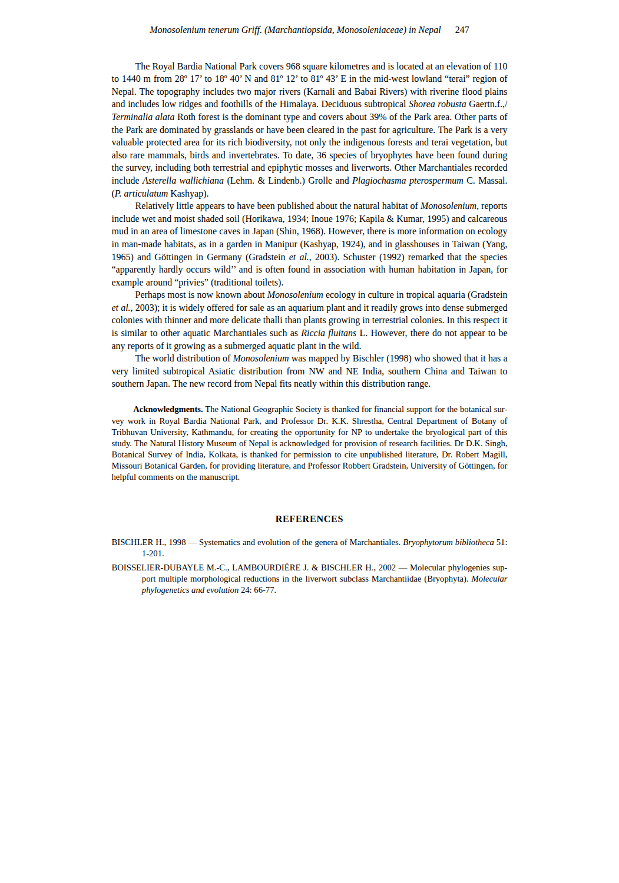Monosolenium tenerum Griff. (Marchantiopsida, Monosoleniaceae) in Nepal247
The Royal Bardia National Park covers 968 square kilometres and is located at an elevation of 110 to 1440 m from 28º 17’ to 18º 40’ N and 81º 12’ to 81º 43’ E in the mid-west lowland “terai” region of Nepal. The topography includes two major rivers (Karnali and Babai Rivers) with riverine flood plains and includes low ridges and foothills of the Himalaya. Deciduous subtropical Shorea robusta Gaertn.f.,/ Terminalia alata Roth forest is the dominant type and covers about 39% of the Park area. Other parts of the Park are dominated by grasslands or have been cleared in the past for agriculture. The Park is a very valuable protected area for its rich biodiversity, not only the indigenous forests and terai vegetation, but also rare mammals, birds and invertebrates. To date, 36 species of bryophytes have been found during the survey, including both terrestrial and epiphytic mosses and liverworts. Other Marchantiales recorded include Asterella wallichiana (Lehm. & Lindenb.) Grolle and Plagiochasma pterospermum C. Massal. (P. articulatum Kashyap).
Relatively little appears to have been published about the natural habitat of Monosolenium, reports include wet and moist shaded soil (Horikawa, 1934; Inoue 1976; Kapila & Kumar, 1995) and calcareous mud in an area of limestone caves in Japan (Shin, 1968). However, there is more information on ecology in man-made habitats, as in a garden in Manipur (Kashyap, 1924), and in glasshouses in Taiwan (Yang, 1965) and Göttingen in Germany (Gradstein et al., 2003). Schuster (1992) remarked that the species “apparently hardly occurs wild’’ and is often found in association with human habitation in Japan, for example around “privies” (traditional toilets).
Perhaps most is now known about Monosolenium ecology in culture in tropical aquaria (Gradstein et al., 2003); it is widely offered for sale as an aquarium plant and it readily grows into dense submerged colonies with thinner and more delicate thalli than plants growing in terrestrial colonies. In this respect it is similar to other aquatic Marchantiales such as Riccia fluitans L. However, there do not appear to be any reports of it growing as a submerged aquatic plant in the wild.
The world distribution of Monosolenium was mapped by Bischler (1998) who showed that it has a very limited subtropical Asiatic distribution from NW and NE India, southern China and Taiwan to southern Japan. The new record from Nepal fits neatly within this distribution range.
Acknowledgments. The National Geographic Society is thanked for financial support for the botanical survey work in Royal Bardia National Park, and Professor Dr. K.K. Shrestha, Central Department of Botany of Tribhuvan University, Kathmandu, for creating the opportunity for NP to undertake the bryological part of this study. The Natural History Museum of Nepal is acknowledged for provision of research facilities. Dr D.K. Singh, Botanical Survey of India, Kolkata, is thanked for permission to cite unpublished literature, Dr. Robert Magill, Missouri Botanical Garden, for providing literature, and Professor Robbert Gradstein, University of Göttingen, for helpful comments on the manuscript.
REFERENCES
BISCHLER H., 1998 — Systematics and evolution of the genera of Marchantiales. Bryophytorum bibliotheca 51: 1-201.
BOISSELIER-DUBAYLE M.-C., LAMBOURDIÈRE J. & BISCHLER H., 2002 — Molecular phylogenies support multiple morphological reductions in the liverwort subclass Marchantiidae (Bryophyta). Molecular phylogenetics and evolution 24: 66-77.